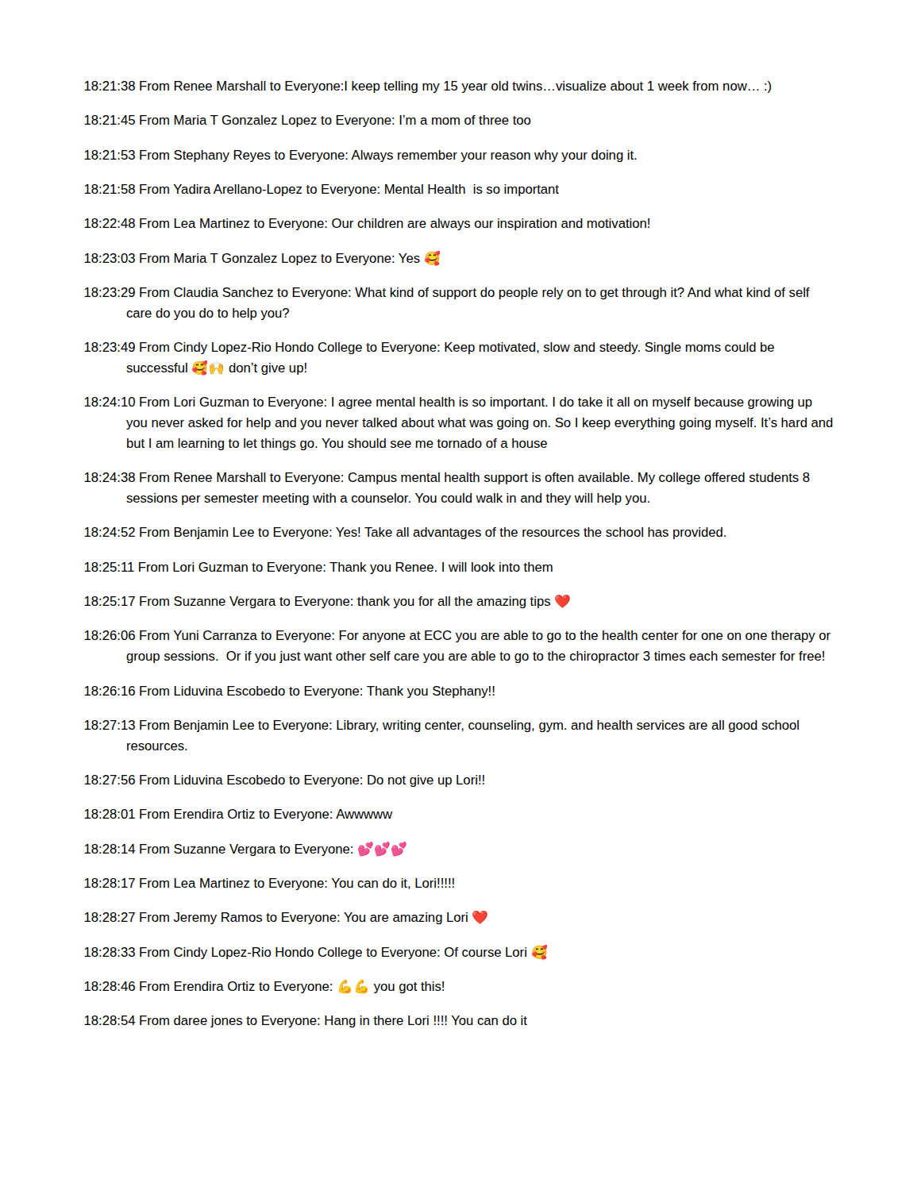18:21:38 From Renee Marshall to Everyone:I keep telling my 15 year old twins…visualize about 1 week from now… :)
18:21:45 From Maria T Gonzalez Lopez to Everyone: I’m a mom of three too
18:21:53 From Stephany Reyes to Everyone: Always remember your reason why your doing it.
18:21:58 From Yadira Arellano-Lopez to Everyone: Mental Health is so important
18:22:48 From Lea Martinez to Everyone: Our children are always our inspiration and motivation!
18:23:03 From Maria T Gonzalez Lopez to Everyone: Yes 🥰
18:23:29 From Claudia Sanchez to Everyone: What kind of support do people rely on to get through it? And what kind of self care do you do to help you?
18:23:49 From Cindy Lopez-Rio Hondo College to Everyone: Keep motivated, slow and steedy. Single moms could be successful 🥰🙌 don’t give up!
18:24:10 From Lori Guzman to Everyone: I agree mental health is so important. I do take it all on myself because growing up you never asked for help and you never talked about what was going on. So I keep everything going myself. It’s hard and but I am learning to let things go. You should see me tornado of a house
18:24:38 From Renee Marshall to Everyone: Campus mental health support is often available. My college offered students 8 sessions per semester meeting with a counselor. You could walk in and they will help you.
18:24:52 From Benjamin Lee to Everyone: Yes! Take all advantages of the resources the school has provided.
18:25:11 From Lori Guzman to Everyone: Thank you Renee. I will look into them
18:25:17 From Suzanne Vergara to Everyone: thank you for all the amazing tips ❤️
18:26:06 From Yuni Carranza to Everyone: For anyone at ECC you are able to go to the health center for one on one therapy or group sessions. Or if you just want other self care you are able to go to the chiropractor 3 times each semester for free!
18:26:16 From Liduvina Escobedo to Everyone: Thank you Stephany!!
18:27:13 From Benjamin Lee to Everyone: Library, writing center, counseling, gym. and health services are all good school resources.
18:27:56 From Liduvina Escobedo to Everyone: Do not give up Lori!!
18:28:01 From Erendira Ortiz to Everyone: Awwwww
18:28:14 From Suzanne Vergara to Everyone: 💕💕💕
18:28:17 From Lea Martinez to Everyone: You can do it, Lori!!!!!
18:28:27 From Jeremy Ramos to Everyone: You are amazing Lori ❤️
18:28:33 From Cindy Lopez-Rio Hondo College to Everyone: Of course Lori 🥰
18:28:46 From Erendira Ortiz to Everyone: 💪💪 you got this!
18:28:54 From daree jones to Everyone: Hang in there Lori !!!! You can do it